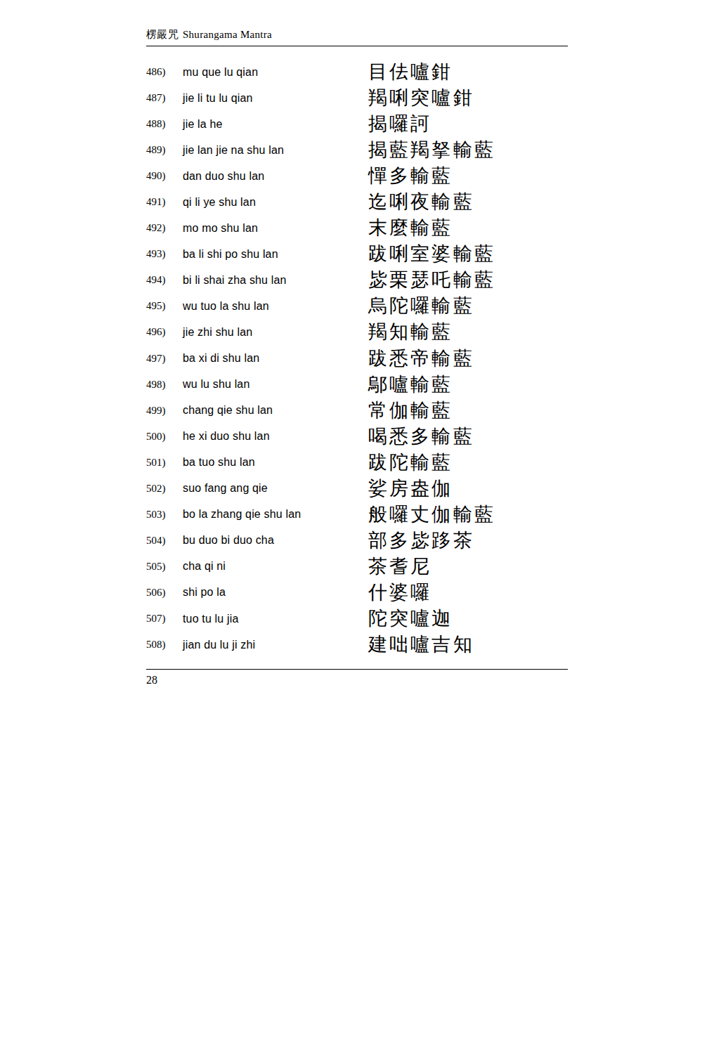楞嚴咒Shurangama Mantra
| 486) | mu que lu qian | 目佉嚧鉗 |
| 487) | jie li tu lu qian | 羯唎突嚧鉗 |
| 488) | jie la he | 揭囉訶 |
| 489) | jie lan jie na shu lan | 揭藍羯拏輸藍 |
| 490) | dan duo shu lan | 憚多輸藍 |
| 491) | qi li ye shu lan | 迄唎夜輸藍 |
| 492) | mo mo shu lan | 末麼輸藍 |
| 493) | ba li shi po shu lan | 跋唎室婆輸藍 |
| 494) | bi li shai zha shu lan | 毖栗瑟吒輸藍 |
| 495) | wu tuo la shu lan | 烏陀囉輸藍 |
| 496) | jie zhi shu lan | 羯知輸藍 |
| 497) | ba xi di shu lan | 跋悉帝輸藍 |
| 498) | wu lu shu lan | 鄔嚧輸藍 |
| 499) | chang qie shu lan | 常伽輸藍 |
| 500) | he xi duo shu lan | 喝悉多輸藍 |
| 501) | ba tuo shu lan | 跋陀輸藍 |
| 502) | suo fang ang qie | 娑房盎伽 |
| 503) | bo la zhang qie shu lan | 般囉丈伽輸藍 |
| 504) | bu duo bi duo cha | 部多毖跢茶 |
| 505) | cha qi ni | 茶耆尼 |
| 506) | shi po la | 什婆囉 |
| 507) | tuo tu lu jia | 陀突嚧迦 |
| 508) | jian du lu ji zhi | 建咄嚧吉知 |
28